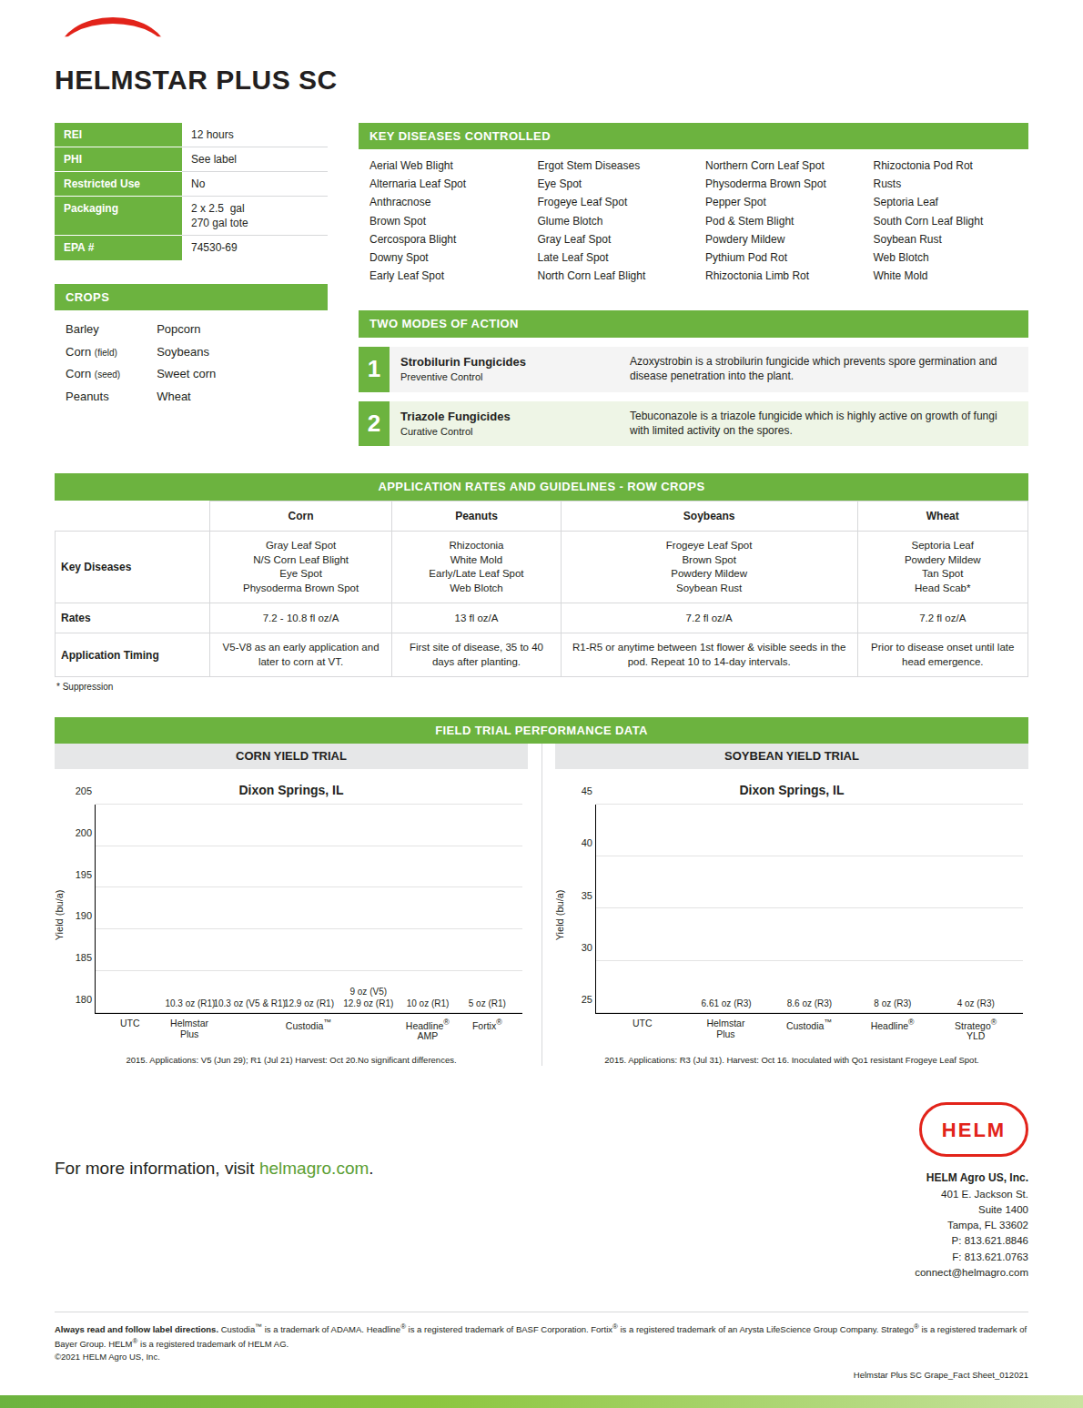HELMSTAR PLUS SC
| REI | 12 hours |
| PHI | See label |
| Restricted Use | No |
| Packaging | 2 x 2.5 gal 270 gal tote |
| EPA # | 74530-69 |
CROPS
Barley
Corn (field)
Corn (seed)
Peanuts
Popcorn
Soybeans
Sweet corn
Wheat
KEY DISEASES CONTROLLED
Aerial Web Blight
Alternaria Leaf Spot
Anthracnose
Brown Spot
Cercospora Blight
Downy Spot
Early Leaf Spot
Ergot Stem Diseases
Eye Spot
Frogeye Leaf Spot
Glume Blotch
Gray Leaf Spot
Late Leaf Spot
North Corn Leaf Blight
Northern Corn Leaf Spot
Physoderma Brown Spot
Pepper Spot
Pod & Stem Blight
Powdery Mildew
Pythium Pod Rot
Rhizoctonia Limb Rot
Rhizoctonia Pod Rot
Rusts
Septoria Leaf
South Corn Leaf Blight
Soybean Rust
Web Blotch
White Mold
TWO MODES OF ACTION
1
Strobilurin Fungicides Preventive Control
Azoxystrobin is a strobilurin fungicide which prevents spore germination and disease penetration into the plant.
2
Triazole Fungicides Curative Control
Tebuconazole is a triazole fungicide which is highly active on growth of fungi with limited activity on the spores.
APPLICATION RATES AND GUIDELINES - ROW CROPS
| | Corn | Peanuts | Soybeans | Wheat |
| --- | --- | --- | --- | --- |
| Key Diseases | Gray Leaf Spot N/S Corn Leaf Blight Eye Spot Physoderma Brown Spot | Rhizoctonia White Mold Early/Late Leaf Spot Web Blotch | Frogeye Leaf Spot Brown Spot Powdery Mildew Soybean Rust | Septoria Leaf Powdery Mildew Tan Spot Head Scab* |
| Rates | 7.2 - 10.8 fl oz/A | 13 fl oz/A | 7.2 fl oz/A | 7.2 fl oz/A |
| Application Timing | V5-V8 as an early application and later to corn at VT. | First site of disease, 35 to 40 days after planting. | R1-R5 or anytime between 1st flower & visible seeds in the pod. Repeat 10 to 14-day intervals. | Prior to disease onset until late head emergence. |
* Suppression
FIELD TRIAL PERFORMANCE DATA
CORN YIELD TRIAL
Dixon Springs, IL
Yield (bu/a)
180
185
190
195
200
205
10.3 oz (R1)
10.3 oz (V5 & R1)
12.9 oz (R1)
9 oz (V5)
12.9 oz (R1)
10 oz (R1)
5 oz (R1)
UTC
Helmstar Plus
Custodia™
Headline®
AMP
Fortix®
2015. Applications: V5 (Jun 29); R1 (Jul 21) Harvest: Oct 20.No significant differences.
SOYBEAN YIELD TRIAL
Dixon Springs, IL
Yield (bu/a)
25
30
35
40
45
6.61 oz (R3)
8.6 oz (R3)
8 oz (R3)
4 oz (R3)
UTC
Helmstar Plus
Custodia™
Headline®
Stratego®
YLD
2015. Applications: R3 (Jul 31). Harvest: Oct 16. Inoculated with Qo1 resistant Frogeye Leaf Spot.
For more information, visit helmagro.com.
HELM
HELM Agro US, Inc.
401 E. Jackson St.
Suite 1400
Tampa, FL 33602
P: 813.621.8846
F: 813.621.0763
connect@helmagro.com
Always read and follow label directions. Custodia™ is a trademark of ADAMA. Headline® is a registered trademark of BASF Corporation. Fortix® is a registered trademark of an Arysta LifeScience Group Company. Stratego® is a registered trademark of Bayer Group. HELM® is a registered trademark of HELM AG.
©2021 HELM Agro US, Inc.
Helmstar Plus SC Grape_Fact Sheet_012021